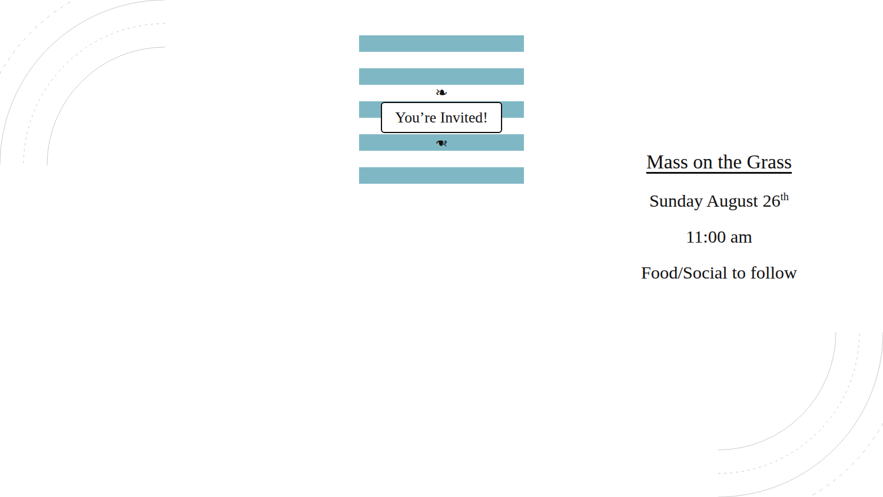You’re Invited!
Mass on the Grass
Sunday August 26th
11:00 am
Food/Social to follow